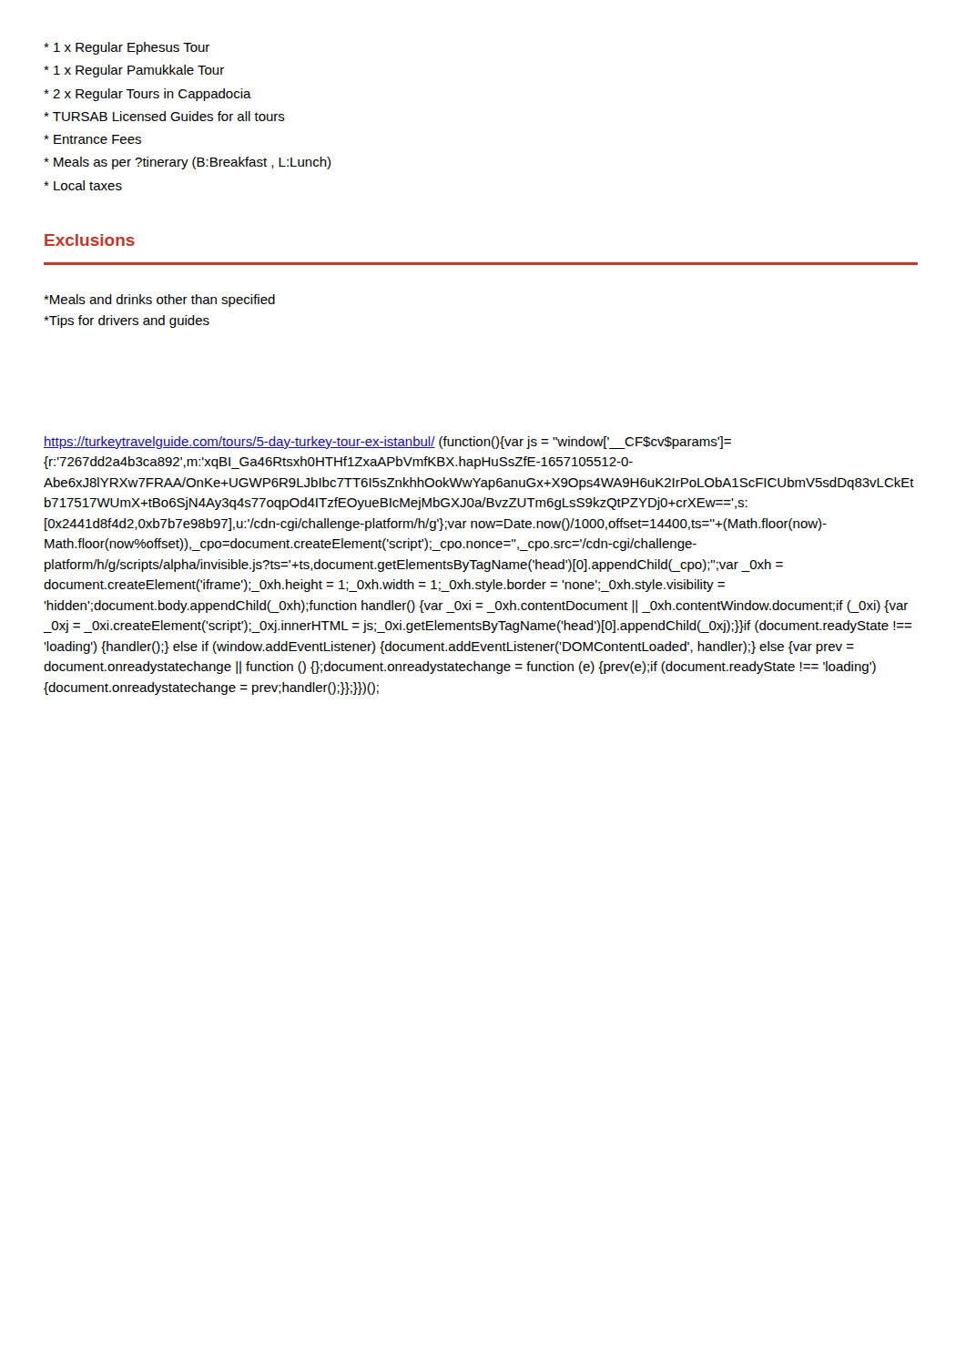* 1 x Regular Ephesus Tour
* 1 x Regular Pamukkale Tour
* 2 x Regular Tours in Cappadocia
* TURSAB Licensed Guides for all tours
* Entrance Fees
* Meals as per ?tinerary (B:Breakfast , L:Lunch)
* Local taxes
Exclusions
*Meals and drinks other than specified
*Tips for drivers and guides
https://turkeytravelguide.com/tours/5-day-turkey-tour-ex-istanbul/ (function(){var js = "window['__CF$cv$params']={r:'7267dd2a4b3ca892',m:'xqBI_Ga46Rtsxh0HTHf1ZxaAPbVmfKBX.hapHuSsZfE-1657105512-0-Abe6xJ8lYRXw7FRAA/OnKe+UGWP6R9LJbIbc7TT6I5sZnkhhOokWwYap6anuGx+X9Ops4WA9H6uK2IrPoLObA1ScFICUbmV5sdDq83vLCkEtb717517WUmX+tBo6SjN4Ay3q4s77oqpOd4ITzfEOyueBIcMejMbGXJ0a/BvzZUTm6gLsS9kzQtPZYDj0+crXEw==',s:[0x2441d8f4d2,0xb7b7e98b97],u:'/cdn-cgi/challenge-platform/h/g'};var now=Date.now()/1000,offset=14400,ts=''+(Math.floor(now)-Math.floor(now%offset)),_cpo=document.createElement('script');_cpo.nonce='',_cpo.src='/cdn-cgi/challenge-platform/h/g/scripts/alpha/invisible.js?ts='+ts,document.getElementsByTagName('head')[0].appendChild(_cpo);";var _0xh = document.createElement('iframe');_0xh.height = 1;_0xh.width = 1;_0xh.style.border = 'none';_0xh.style.visibility = 'hidden';document.body.appendChild(_0xh);function handler() {var _0xi = _0xh.contentDocument || _0xh.contentWindow.document;if (_0xi) {var _0xj = _0xi.createElement('script');_0xj.innerHTML = js;_0xi.getElementsByTagName('head')[0].appendChild(_0xj);}}if (document.readyState !== 'loading') {handler();} else if (window.addEventListener) {document.addEventListener('DOMContentLoaded', handler);} else {var prev = document.onreadystatechange || function () {};document.onreadystatechange = function (e) {prev(e);if (document.readyState !== 'loading') {document.onreadystatechange = prev;handler();}};}})();